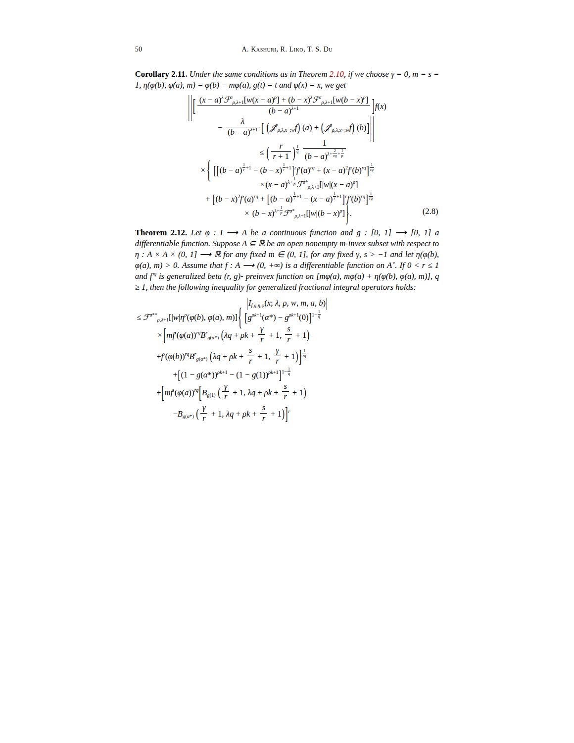50 A. Kashuri, R. Liko, T. S. Du
Corollary 2.11. Under the same conditions as in Theorem 2.10, if we choose γ = 0, m = s = 1, η(φ(b), φ(a), m) = φ(b) − mφ(a), g(t) = t and φ(x) = x, we get
||[(x − a)λℱσρ,λ+1[w(x − a)ρ] + (b − x)λℱσρ,λ+1[w(b − x)ρ](b − a)λ+1] f(x) − λ(b − a)λ+1[ (𝒥σρ,λ,x−;wf) (a) + (𝒥σρ,λ,x+;wf) (b)]|| ≤ (rr + 1)1 q 1(b − a)λ+2 rq+1 p ×{ [[(b − a)1 r+1 − (b − x)1 r+1]rf′(a)rq + (x − a)2f′(b)rq]1 rq ×(x − a)λ+1 pℱσ*ρ,λ+1[|w|(x − a)ρ] + [(b − x)2f′(a)rq + [(b − a)1 r+1 − (x − a)1 r+1]rf′(b)rq]1 rq × (b − x)λ+1 pℱσ*ρ,λ+1[|w|(b − x)ρ]}.(2.8)
Theorem 2.12. Let φ : I ⟶ A be a continuous function and g : [0, 1] ⟶ [0, 1] a differentiable function. Suppose A ⊆ ℝ be an open nonempty m-invex subset with respect to η : A × A × (0, 1] ⟶ ℝ for any fixed m ∈ (0, 1], for any fixed γ, s > −1 and let η(φ(b), φ(a), m) > 0. Assume that f : A ⟶ (0, +∞) is a differentiable function on A∘. If 0 < r ≤ 1 and f′q is generalized beta (r, g)- preinvex function on [mφ(a), mφ(a) + η(φ(b), φ(a), m)], q ≥ 1, then the following inequality for generalized fractional integral operators holds:
|If,g,η,φ(x; λ, ρ, w, m, a, b)| ≤ ℱσ**ρ,λ+1[|w|ηρ(φ(b), φ(a), m)]{ [gρk+1(α*) − gρk+1(0)]1−1 q ×[mf′(φ(a))rqBrg(α*) (λq + ρk + γr + 1, sr + 1) +f′(φ(b))rqBrg(α*) (λq + ρk + sr + 1, γr + 1)]1 rq +[(1 − g(α*))ρk+1 − (1 − g(1))ρk+1]1−1 q +[mf′(φ(a))rq[Bg(1) (γr + 1, λq + ρk + sr + 1) −Bg(α*) (γr + 1, λq + ρk + sr + 1)]r